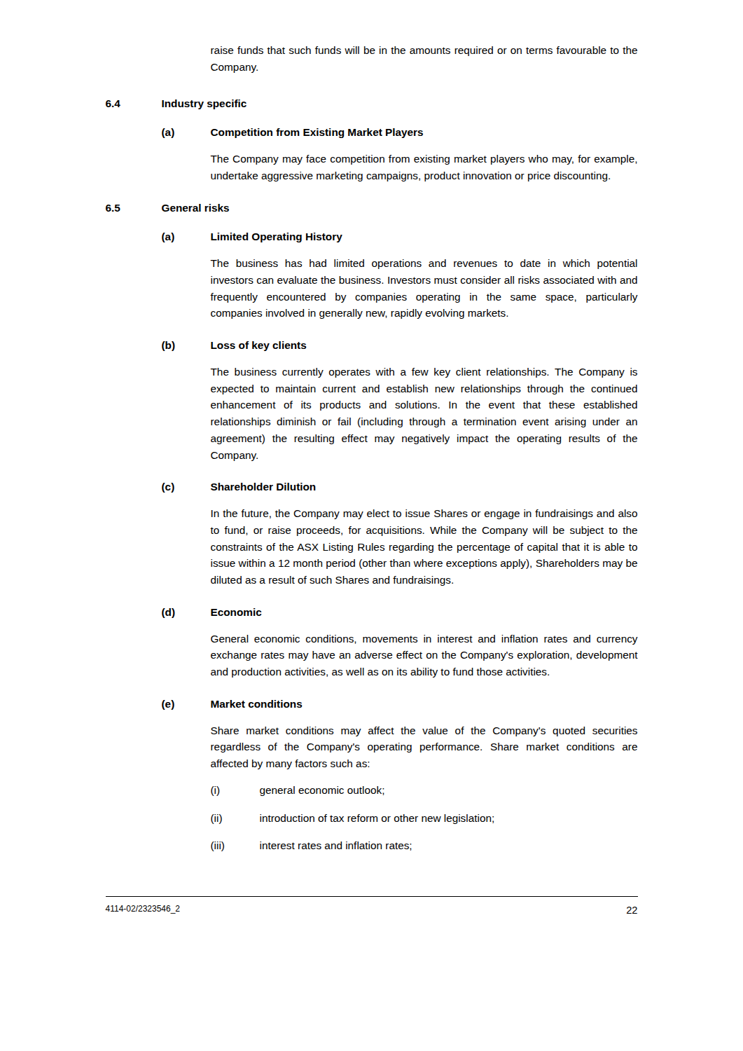raise funds that such funds will be in the amounts required or on terms favourable to the Company.
6.4 Industry specific
(a) Competition from Existing Market Players
The Company may face competition from existing market players who may, for example, undertake aggressive marketing campaigns, product innovation or price discounting.
6.5 General risks
(a) Limited Operating History
The business has had limited operations and revenues to date in which potential investors can evaluate the business. Investors must consider all risks associated with and frequently encountered by companies operating in the same space, particularly companies involved in generally new, rapidly evolving markets.
(b) Loss of key clients
The business currently operates with a few key client relationships. The Company is expected to maintain current and establish new relationships through the continued enhancement of its products and solutions. In the event that these established relationships diminish or fail (including through a termination event arising under an agreement) the resulting effect may negatively impact the operating results of the Company.
(c) Shareholder Dilution
In the future, the Company may elect to issue Shares or engage in fundraisings and also to fund, or raise proceeds, for acquisitions. While the Company will be subject to the constraints of the ASX Listing Rules regarding the percentage of capital that it is able to issue within a 12 month period (other than where exceptions apply), Shareholders may be diluted as a result of such Shares and fundraisings.
(d) Economic
General economic conditions, movements in interest and inflation rates and currency exchange rates may have an adverse effect on the Company's exploration, development and production activities, as well as on its ability to fund those activities.
(e) Market conditions
Share market conditions may affect the value of the Company's quoted securities regardless of the Company's operating performance. Share market conditions are affected by many factors such as:
(i) general economic outlook;
(ii) introduction of tax reform or other new legislation;
(iii) interest rates and inflation rates;
4114-02/2323546_2 22